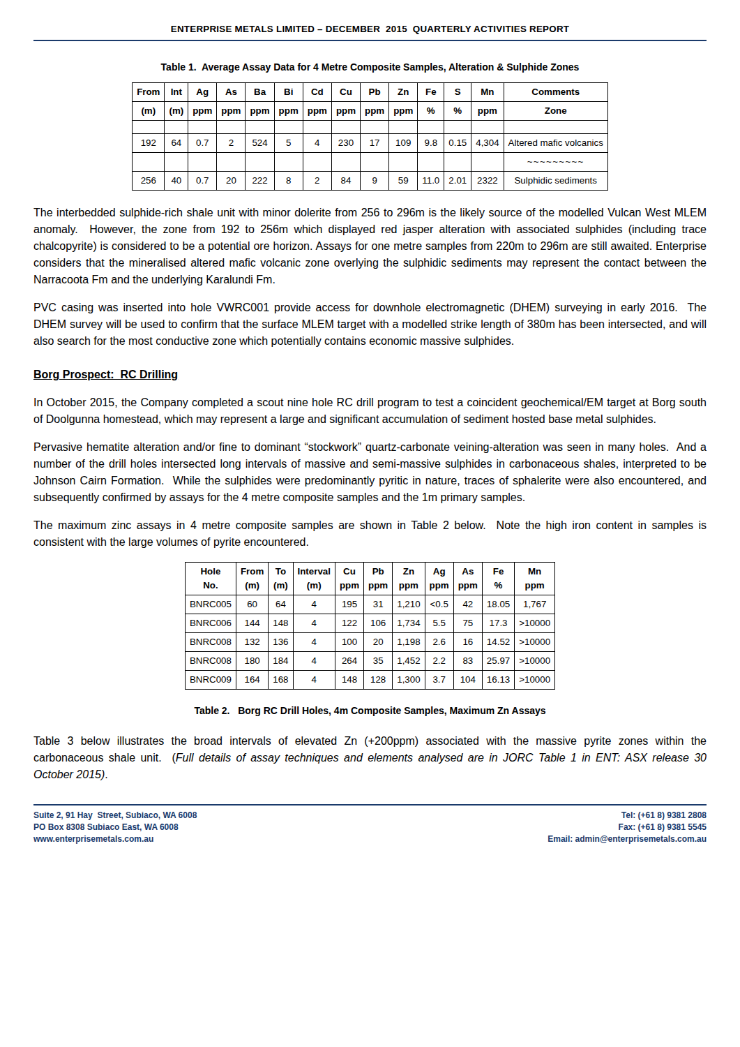ENTERPRISE METALS LIMITED – DECEMBER 2015 QUARTERLY ACTIVITIES REPORT
Table 1. Average Assay Data for 4 Metre Composite Samples, Alteration & Sulphide Zones
| From | Int | Ag | As | Ba | Bi | Cd | Cu | Pb | Zn | Fe | S | Mn | Comments |
| --- | --- | --- | --- | --- | --- | --- | --- | --- | --- | --- | --- | --- | --- |
| (m) | (m) | ppm | ppm | ppm | ppm | ppm | ppm | ppm | ppm | % | % | ppm | Zone |
| 192 | 64 | 0.7 | 2 | 524 | 5 | 4 | 230 | 17 | 109 | 9.8 | 0.15 | 4,304 | Altered mafic volcanics |
| | | | | | | | | | | | | | ~~~~~~~~~ |
| 256 | 40 | 0.7 | 20 | 222 | 8 | 2 | 84 | 9 | 59 | 11.0 | 2.01 | 2322 | Sulphidic sediments |
The interbedded sulphide-rich shale unit with minor dolerite from 256 to 296m is the likely source of the modelled Vulcan West MLEM anomaly. However, the zone from 192 to 256m which displayed red jasper alteration with associated sulphides (including trace chalcopyrite) is considered to be a potential ore horizon. Assays for one metre samples from 220m to 296m are still awaited. Enterprise considers that the mineralised altered mafic volcanic zone overlying the sulphidic sediments may represent the contact between the Narracoota Fm and the underlying Karalundi Fm.
PVC casing was inserted into hole VWRC001 provide access for downhole electromagnetic (DHEM) surveying in early 2016. The DHEM survey will be used to confirm that the surface MLEM target with a modelled strike length of 380m has been intersected, and will also search for the most conductive zone which potentially contains economic massive sulphides.
Borg Prospect: RC Drilling
In October 2015, the Company completed a scout nine hole RC drill program to test a coincident geochemical/EM target at Borg south of Doolgunna homestead, which may represent a large and significant accumulation of sediment hosted base metal sulphides.
Pervasive hematite alteration and/or fine to dominant “stockwork” quartz-carbonate veining-alteration was seen in many holes. And a number of the drill holes intersected long intervals of massive and semi-massive sulphides in carbonaceous shales, interpreted to be Johnson Cairn Formation. While the sulphides were predominantly pyritic in nature, traces of sphalerite were also encountered, and subsequently confirmed by assays for the 4 metre composite samples and the 1m primary samples.
The maximum zinc assays in 4 metre composite samples are shown in Table 2 below. Note the high iron content in samples is consistent with the large volumes of pyrite encountered.
| Hole No. | From (m) | To (m) | Interval (m) | Cu ppm | Pb ppm | Zn ppm | Ag ppm | As ppm | Fe % | Mn ppm |
| --- | --- | --- | --- | --- | --- | --- | --- | --- | --- | --- |
| BNRC005 | 60 | 64 | 4 | 195 | 31 | 1,210 | <0.5 | 42 | 18.05 | 1,767 |
| BNRC006 | 144 | 148 | 4 | 122 | 106 | 1,734 | 5.5 | 75 | 17.3 | >10000 |
| BNRC008 | 132 | 136 | 4 | 100 | 20 | 1,198 | 2.6 | 16 | 14.52 | >10000 |
| BNRC008 | 180 | 184 | 4 | 264 | 35 | 1,452 | 2.2 | 83 | 25.97 | >10000 |
| BNRC009 | 164 | 168 | 4 | 148 | 128 | 1,300 | 3.7 | 104 | 16.13 | >10000 |
Table 2. Borg RC Drill Holes, 4m Composite Samples, Maximum Zn Assays
Table 3 below illustrates the broad intervals of elevated Zn (+200ppm) associated with the massive pyrite zones within the carbonaceous shale unit. (Full details of assay techniques and elements analysed are in JORC Table 1 in ENT: ASX release 30 October 2015).
Suite 2, 91 Hay Street, Subiaco, WA 6008
PO Box 8308 Subiaco East, WA 6008
www.enterprisemetals.com.au
Tel: (+61 8) 9381 2808
Fax: (+61 8) 9381 5545
Email: admin@enterprisemetals.com.au